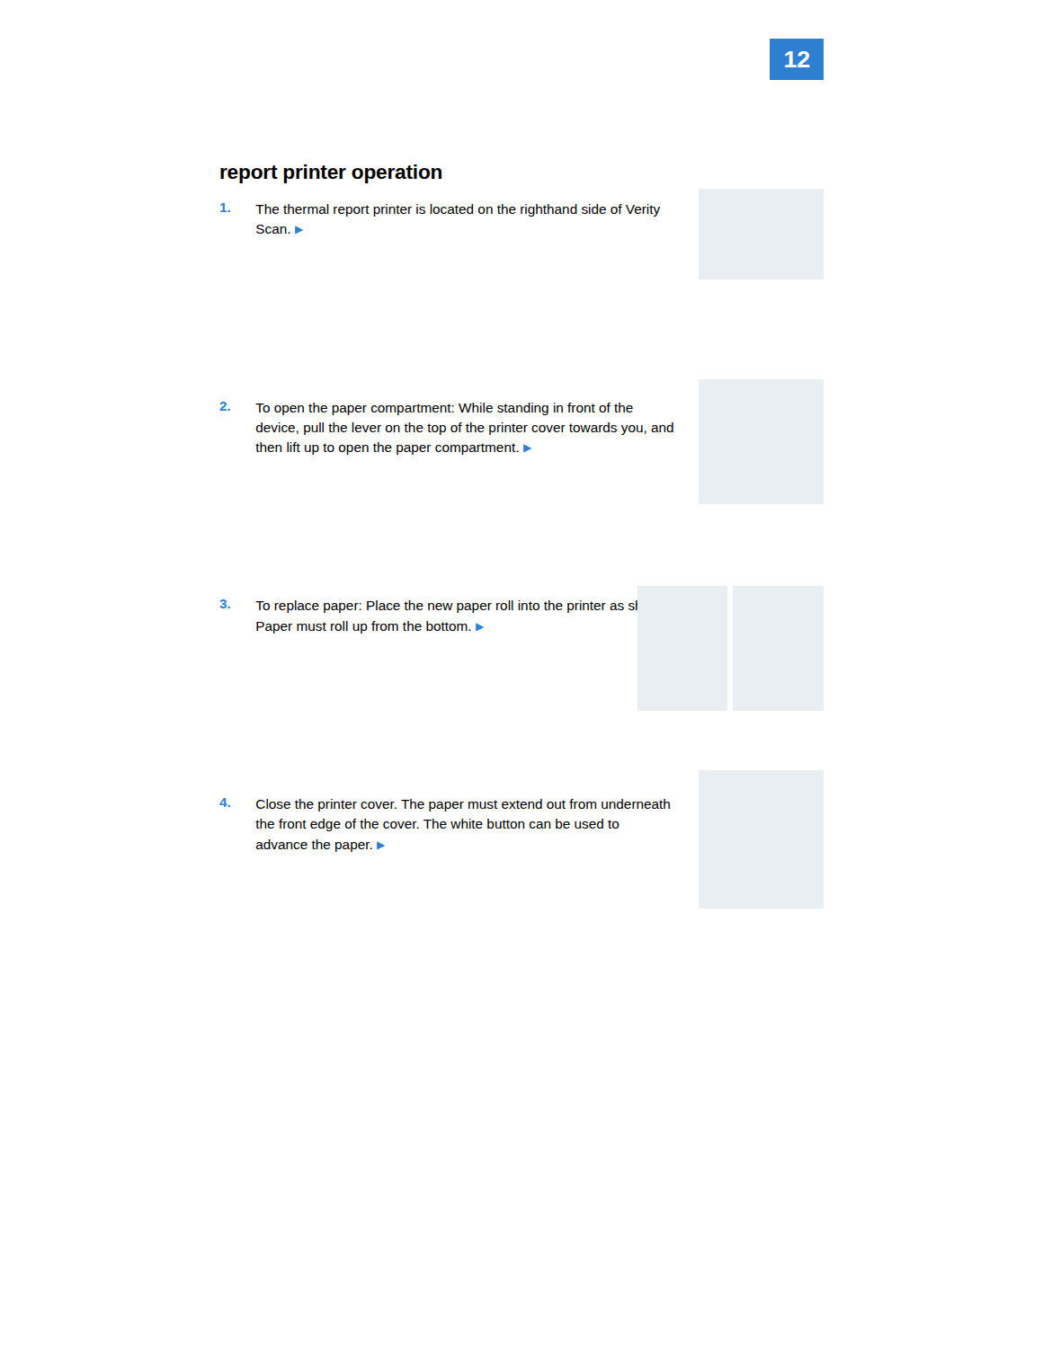12
report printer operation
The thermal report printer is located on the righthand side of Verity Scan. ▶
To open the paper compartment: While standing in front of the device, pull the lever on the top of the printer cover towards you, and then lift up to open the paper compartment. ▶
To replace paper: Place the new paper roll into the printer as shown. Paper must roll up from the bottom. ▶
Close the printer cover. The paper must extend out from underneath the front edge of the cover. The white button can be used to advance the paper. ▶